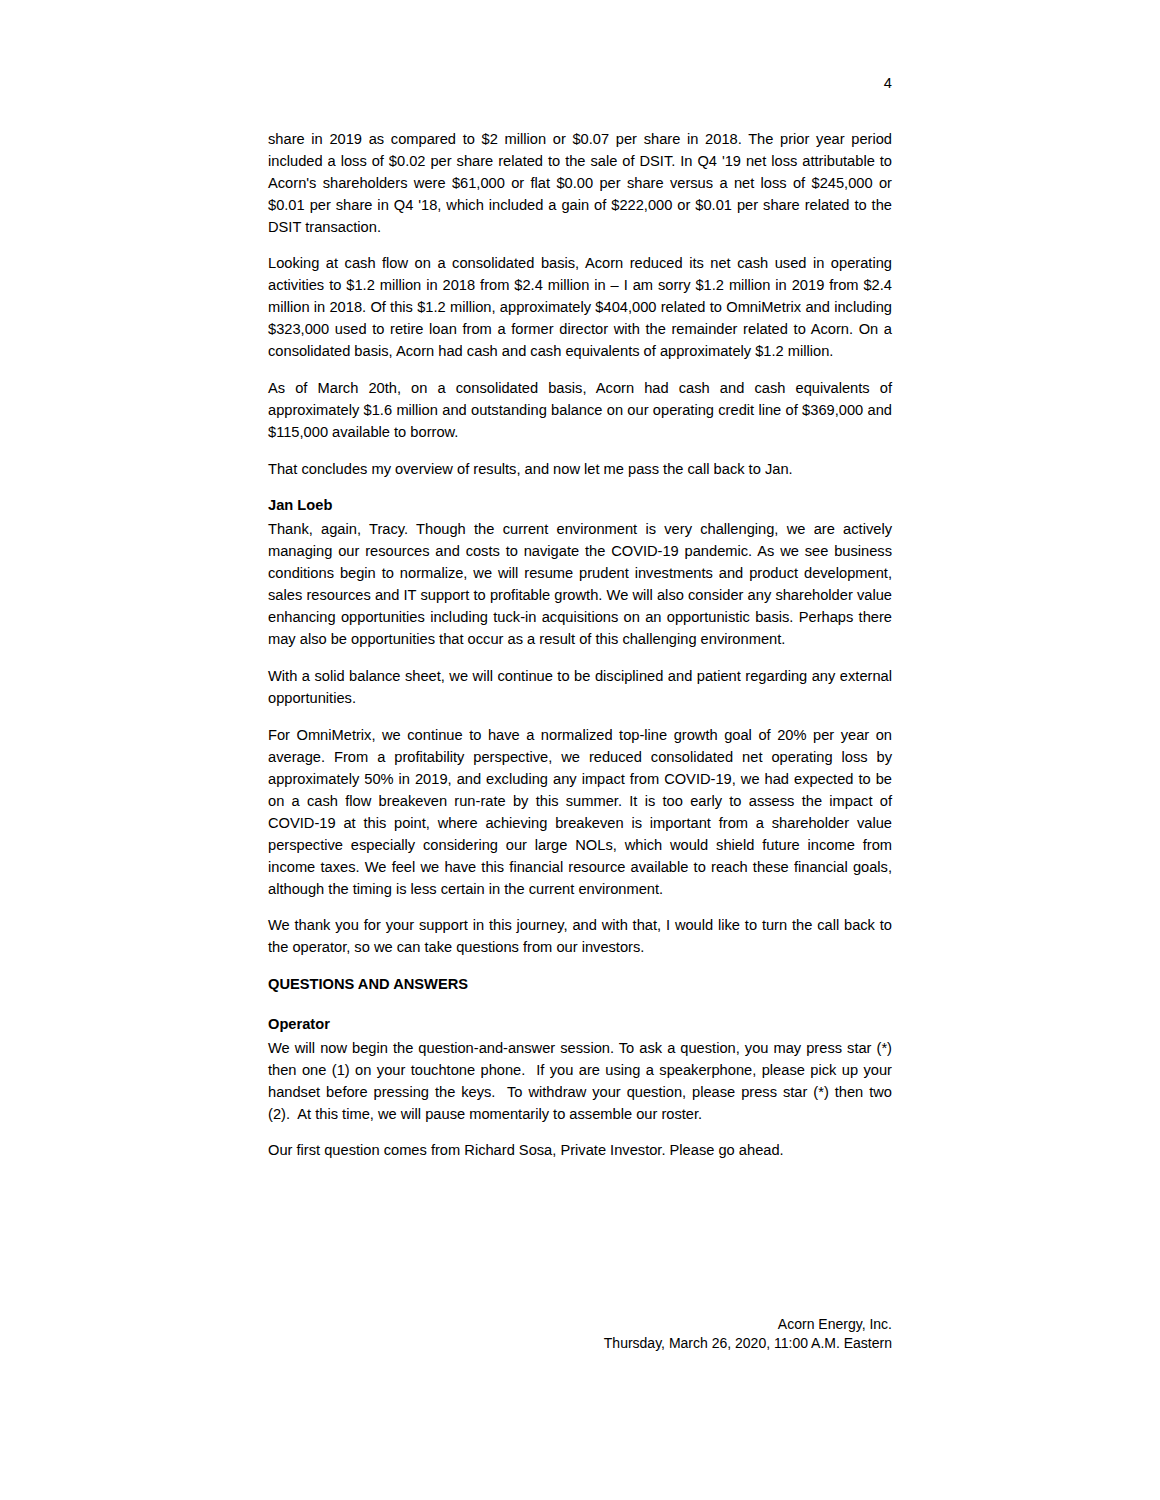4
share in 2019 as compared to $2 million or $0.07 per share in 2018. The prior year period included a loss of $0.02 per share related to the sale of DSIT. In Q4 '19 net loss attributable to Acorn's shareholders were $61,000 or flat $0.00 per share versus a net loss of $245,000 or $0.01 per share in Q4 '18, which included a gain of $222,000 or $0.01 per share related to the DSIT transaction.
Looking at cash flow on a consolidated basis, Acorn reduced its net cash used in operating activities to $1.2 million in 2018 from $2.4 million in – I am sorry $1.2 million in 2019 from $2.4 million in 2018. Of this $1.2 million, approximately $404,000 related to OmniMetrix and including $323,000 used to retire loan from a former director with the remainder related to Acorn. On a consolidated basis, Acorn had cash and cash equivalents of approximately $1.2 million.
As of March 20th, on a consolidated basis, Acorn had cash and cash equivalents of approximately $1.6 million and outstanding balance on our operating credit line of $369,000 and $115,000 available to borrow.
That concludes my overview of results, and now let me pass the call back to Jan.
Jan Loeb
Thank, again, Tracy. Though the current environment is very challenging, we are actively managing our resources and costs to navigate the COVID-19 pandemic. As we see business conditions begin to normalize, we will resume prudent investments and product development, sales resources and IT support to profitable growth. We will also consider any shareholder value enhancing opportunities including tuck-in acquisitions on an opportunistic basis. Perhaps there may also be opportunities that occur as a result of this challenging environment.
With a solid balance sheet, we will continue to be disciplined and patient regarding any external opportunities.
For OmniMetrix, we continue to have a normalized top-line growth goal of 20% per year on average. From a profitability perspective, we reduced consolidated net operating loss by approximately 50% in 2019, and excluding any impact from COVID-19, we had expected to be on a cash flow breakeven run-rate by this summer. It is too early to assess the impact of COVID-19 at this point, where achieving breakeven is important from a shareholder value perspective especially considering our large NOLs, which would shield future income from income taxes. We feel we have this financial resource available to reach these financial goals, although the timing is less certain in the current environment.
We thank you for your support in this journey, and with that, I would like to turn the call back to the operator, so we can take questions from our investors.
QUESTIONS AND ANSWERS
Operator
We will now begin the question-and-answer session. To ask a question, you may press star (*) then one (1) on your touchtone phone. If you are using a speakerphone, please pick up your handset before pressing the keys. To withdraw your question, please press star (*) then two (2). At this time, we will pause momentarily to assemble our roster.
Our first question comes from Richard Sosa, Private Investor. Please go ahead.
Acorn Energy, Inc.
Thursday, March 26, 2020, 11:00 A.M. Eastern